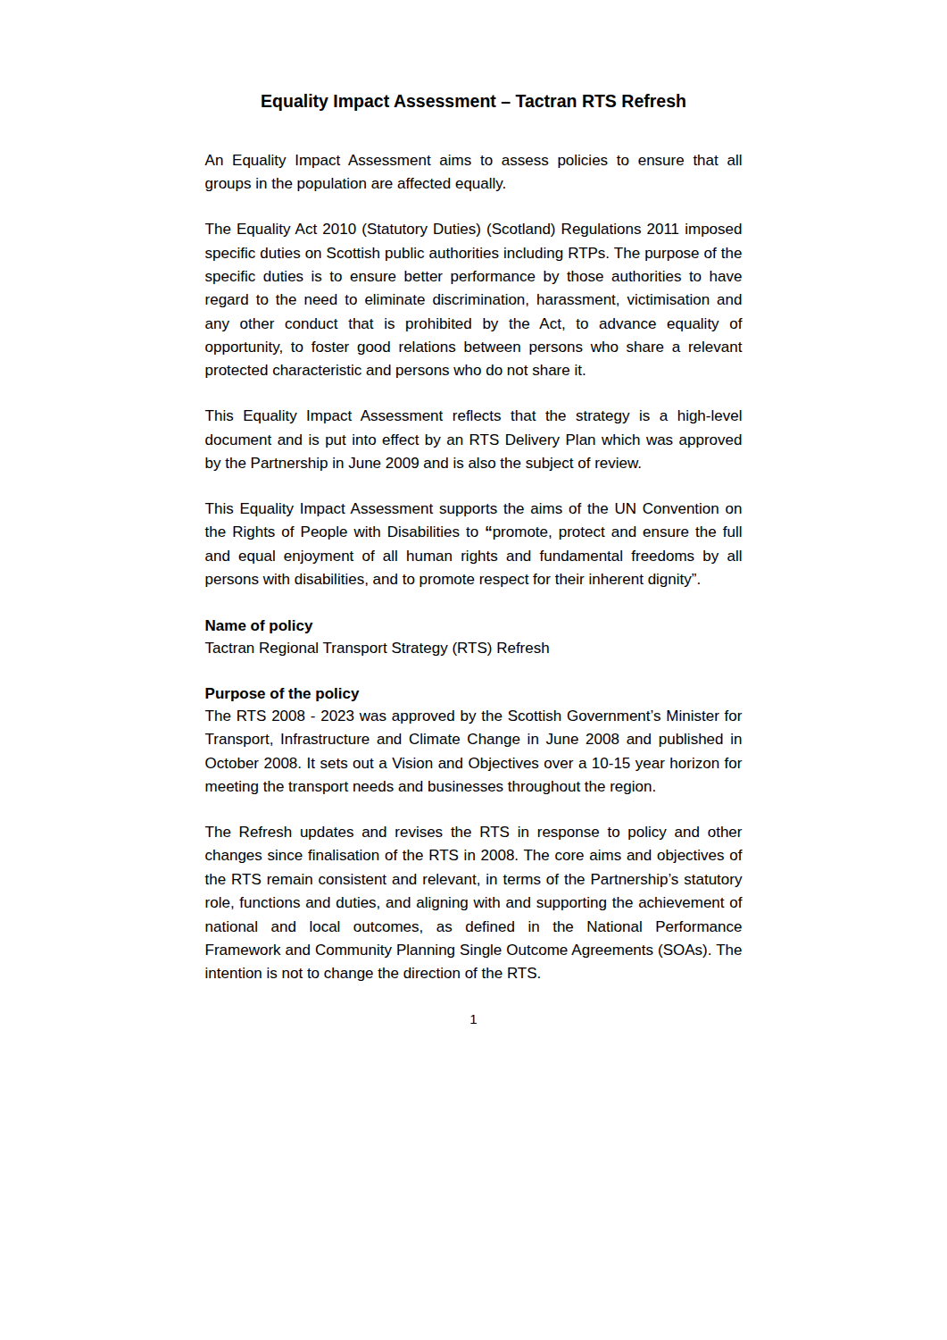Equality Impact Assessment – Tactran RTS Refresh
An Equality Impact Assessment aims to assess policies to ensure that all groups in the population are affected equally.
The Equality Act 2010 (Statutory Duties) (Scotland) Regulations 2011 imposed specific duties on Scottish public authorities including RTPs. The purpose of the specific duties is to ensure better performance by those authorities to have regard to the need to eliminate discrimination, harassment, victimisation and any other conduct that is prohibited by the Act, to advance equality of opportunity, to foster good relations between persons who share a relevant protected characteristic and persons who do not share it.
This Equality Impact Assessment reflects that the strategy is a high-level document and is put into effect by an RTS Delivery Plan which was approved by the Partnership in June 2009 and is also the subject of review.
This Equality Impact Assessment supports the aims of the UN Convention on the Rights of People with Disabilities to “promote, protect and ensure the full and equal enjoyment of all human rights and fundamental freedoms by all persons with disabilities, and to promote respect for their inherent dignity”.
Name of policy
Tactran Regional Transport Strategy (RTS) Refresh
Purpose of the policy
The RTS 2008 - 2023 was approved by the Scottish Government’s Minister for Transport, Infrastructure and Climate Change in June 2008 and published in October 2008. It sets out a Vision and Objectives over a 10-15 year horizon for meeting the transport needs and businesses throughout the region.
The Refresh updates and revises the RTS in response to policy and other changes since finalisation of the RTS in 2008. The core aims and objectives of the RTS remain consistent and relevant, in terms of the Partnership’s statutory role, functions and duties, and aligning with and supporting the achievement of national and local outcomes, as defined in the National Performance Framework and Community Planning Single Outcome Agreements (SOAs). The intention is not to change the direction of the RTS.
1